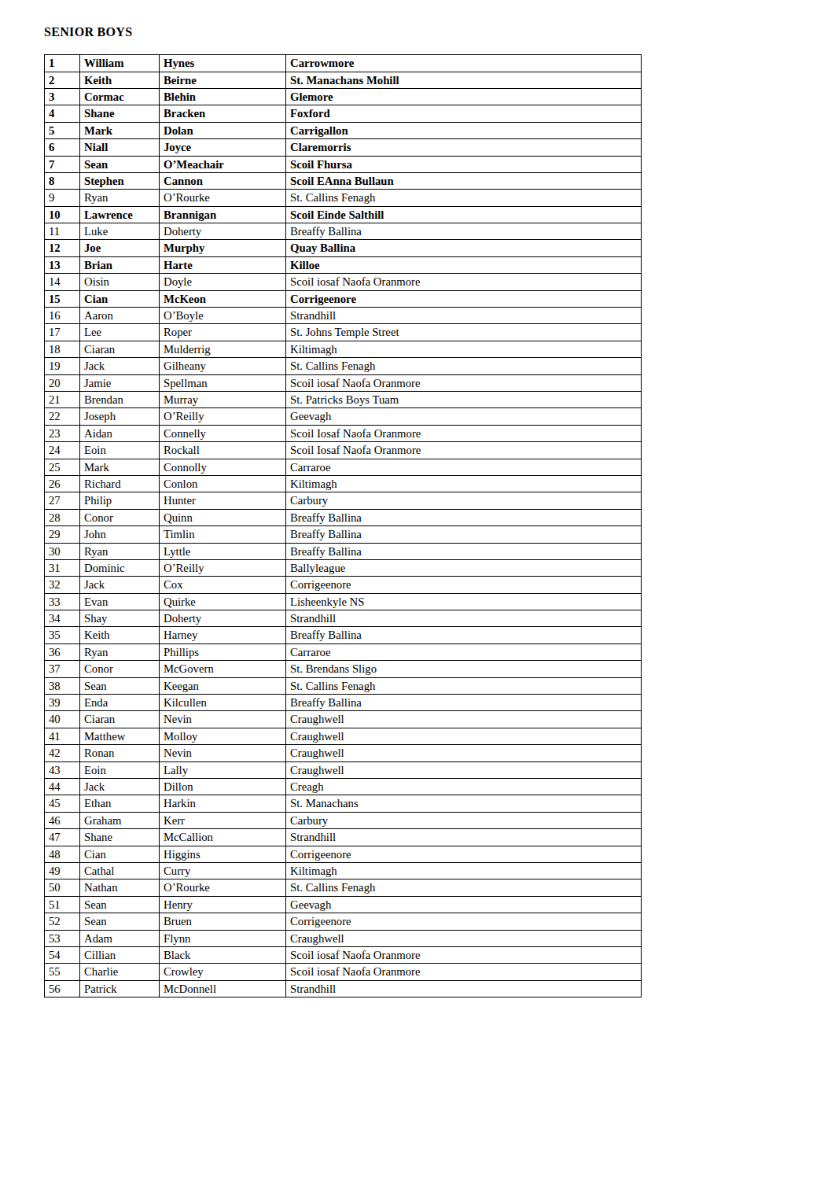SENIOR BOYS
| 1 | William | Hynes | Carrowmore |
| 2 | Keith | Beirne | St. Manachans Mohill |
| 3 | Cormac | Blehin | Glemore |
| 4 | Shane | Bracken | Foxford |
| 5 | Mark | Dolan | Carrigallon |
| 6 | Niall | Joyce | Claremorris |
| 7 | Sean | O’Meachair | Scoil Fhursa |
| 8 | Stephen | Cannon | Scoil EAnna Bullaun |
| 9 | Ryan | O’Rourke | St. Callins Fenagh |
| 10 | Lawrence | Brannigan | Scoil Einde Salthill |
| 11 | Luke | Doherty | Breaffy Ballina |
| 12 | Joe | Murphy | Quay Ballina |
| 13 | Brian | Harte | Killoe |
| 14 | Oisin | Doyle | Scoil iosaf Naofa Oranmore |
| 15 | Cian | McKeon | Corrigeenore |
| 16 | Aaron | O’Boyle | Strandhill |
| 17 | Lee | Roper | St. Johns Temple Street |
| 18 | Ciaran | Mulderrig | Kiltimagh |
| 19 | Jack | Gilheany | St. Callins Fenagh |
| 20 | Jamie | Spellman | Scoil iosaf Naofa Oranmore |
| 21 | Brendan | Murray | St. Patricks Boys Tuam |
| 22 | Joseph | O’Reilly | Geevagh |
| 23 | Aidan | Connelly | Scoil Iosaf Naofa Oranmore |
| 24 | Eoin | Rockall | Scoil Iosaf Naofa Oranmore |
| 25 | Mark | Connolly | Carraroe |
| 26 | Richard | Conlon | Kiltimagh |
| 27 | Philip | Hunter | Carbury |
| 28 | Conor | Quinn | Breaffy Ballina |
| 29 | John | Timlin | Breaffy Ballina |
| 30 | Ryan | Lyttle | Breaffy Ballina |
| 31 | Dominic | O’Reilly | Ballyleague |
| 32 | Jack | Cox | Corrigeenore |
| 33 | Evan | Quirke | Lisheenkyle NS |
| 34 | Shay | Doherty | Strandhill |
| 35 | Keith | Harney | Breaffy Ballina |
| 36 | Ryan | Phillips | Carraroe |
| 37 | Conor | McGovern | St. Brendans Sligo |
| 38 | Sean | Keegan | St. Callins Fenagh |
| 39 | Enda | Kilcullen | Breaffy Ballina |
| 40 | Ciaran | Nevin | Craughwell |
| 41 | Matthew | Molloy | Craughwell |
| 42 | Ronan | Nevin | Craughwell |
| 43 | Eoin | Lally | Craughwell |
| 44 | Jack | Dillon | Creagh |
| 45 | Ethan | Harkin | St. Manachans |
| 46 | Graham | Kerr | Carbury |
| 47 | Shane | McCallion | Strandhill |
| 48 | Cian | Higgins | Corrigeenore |
| 49 | Cathal | Curry | Kiltimagh |
| 50 | Nathan | O’Rourke | St. Callins Fenagh |
| 51 | Sean | Henry | Geevagh |
| 52 | Sean | Bruen | Corrigeenore |
| 53 | Adam | Flynn | Craughwell |
| 54 | Cillian | Black | Scoil iosaf Naofa Oranmore |
| 55 | Charlie | Crowley | Scoil iosaf Naofa Oranmore |
| 56 | Patrick | McDonnell | Strandhill |